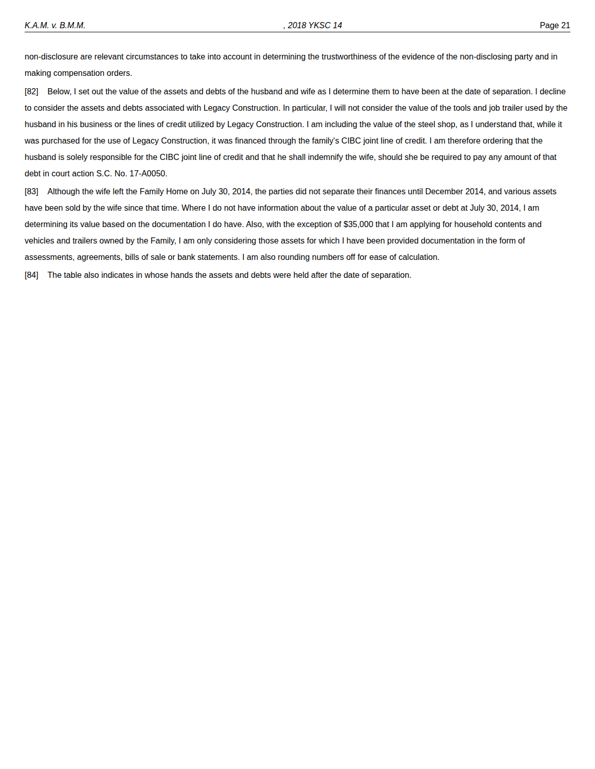K.A.M. v. B.M.M., 2018 YKSC 14 Page 21
non-disclosure are relevant circumstances to take into account in determining the trustworthiness of the evidence of the non-disclosing party and in making compensation orders.
[82] Below, I set out the value of the assets and debts of the husband and wife as I determine them to have been at the date of separation. I decline to consider the assets and debts associated with Legacy Construction. In particular, I will not consider the value of the tools and job trailer used by the husband in his business or the lines of credit utilized by Legacy Construction. I am including the value of the steel shop, as I understand that, while it was purchased for the use of Legacy Construction, it was financed through the family's CIBC joint line of credit. I am therefore ordering that the husband is solely responsible for the CIBC joint line of credit and that he shall indemnify the wife, should she be required to pay any amount of that debt in court action S.C. No. 17-A0050.
[83] Although the wife left the Family Home on July 30, 2014, the parties did not separate their finances until December 2014, and various assets have been sold by the wife since that time. Where I do not have information about the value of a particular asset or debt at July 30, 2014, I am determining its value based on the documentation I do have. Also, with the exception of $35,000 that I am applying for household contents and vehicles and trailers owned by the Family, I am only considering those assets for which I have been provided documentation in the form of assessments, agreements, bills of sale or bank statements. I am also rounding numbers off for ease of calculation.
[84] The table also indicates in whose hands the assets and debts were held after the date of separation.